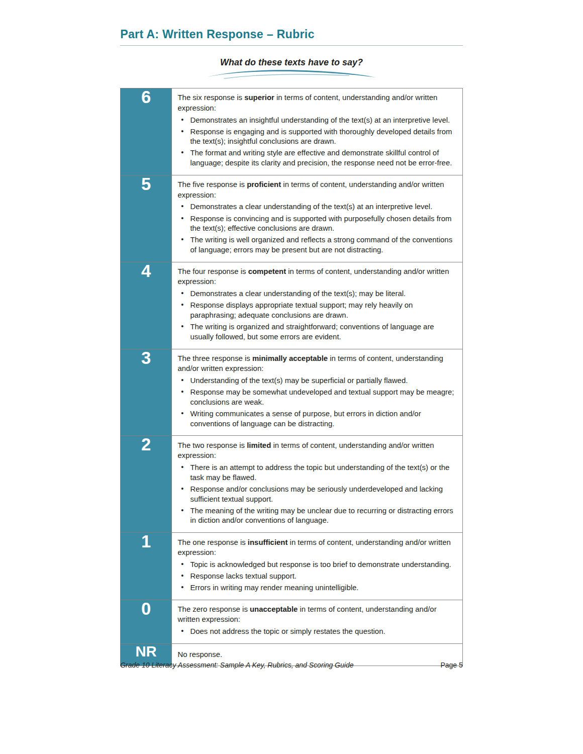Part A: Written Response – Rubric
What do these texts have to say?
| 6 | The six response is superior in terms of content, understanding and/or written expression: Demonstrates an insightful understanding of the text(s) at an interpretive level. Response is engaging and is supported with thoroughly developed details from the text(s); insightful conclusions are drawn. The format and writing style are effective and demonstrate skillful control of language; despite its clarity and precision, the response need not be error-free. |
| 5 | The five response is proficient in terms of content, understanding and/or written expression: Demonstrates a clear understanding of the text(s) at an interpretive level. Response is convincing and is supported with purposefully chosen details from the text(s); effective conclusions are drawn. The writing is well organized and reflects a strong command of the conventions of language; errors may be present but are not distracting. |
| 4 | The four response is competent in terms of content, understanding and/or written expression: Demonstrates a clear understanding of the text(s); may be literal. Response displays appropriate textual support; may rely heavily on paraphrasing; adequate conclusions are drawn. The writing is organized and straightforward; conventions of language are usually followed, but some errors are evident. |
| 3 | The three response is minimally acceptable in terms of content, understanding and/or written expression: Understanding of the text(s) may be superficial or partially flawed. Response may be somewhat undeveloped and textual support may be meagre; conclusions are weak. Writing communicates a sense of purpose, but errors in diction and/or conventions of language can be distracting. |
| 2 | The two response is limited in terms of content, understanding and/or written expression: There is an attempt to address the topic but understanding of the text(s) or the task may be flawed. Response and/or conclusions may be seriously underdeveloped and lacking sufficient textual support. The meaning of the writing may be unclear due to recurring or distracting errors in diction and/or conventions of language. |
| 1 | The one response is insufficient in terms of content, understanding and/or written expression: Topic is acknowledged but response is too brief to demonstrate understanding. Response lacks textual support. Errors in writing may render meaning unintelligible. |
| 0 | The zero response is unacceptable in terms of content, understanding and/or written expression: Does not address the topic or simply restates the question. |
| NR | No response. |
Grade 10 Literacy Assessment: Sample A Key, Rubrics, and Scoring Guide
Page 5